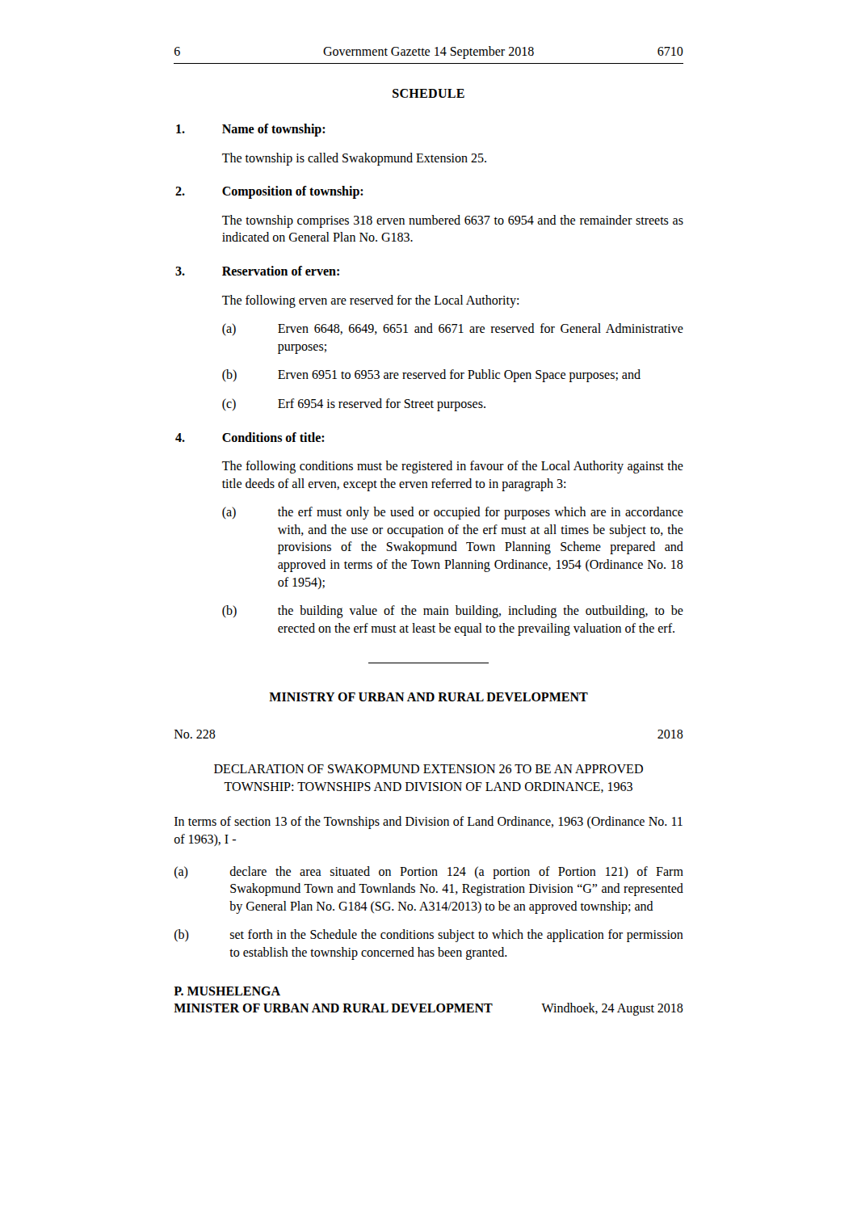6
Government Gazette 14 September 2018
6710
SCHEDULE
1.
Name of township:
The township is called Swakopmund Extension 25.
2.
Composition of township:
The township comprises 318 erven numbered 6637 to 6954 and the remainder streets as indicated on General Plan No. G183.
3.
Reservation of erven:
The following erven are reserved for the Local Authority:
(a)
Erven 6648, 6649, 6651 and 6671 are reserved for General Administrative purposes;
(b)
Erven 6951 to 6953 are reserved for Public Open Space purposes; and
(c)
Erf 6954 is reserved for Street purposes.
4.
Conditions of title:
The following conditions must be registered in favour of the Local Authority against the title deeds of all erven, except the erven referred to in paragraph 3:
(a)
the erf must only be used or occupied for purposes which are in accordance with, and the use or occupation of the erf must at all times be subject to, the provisions of the Swakopmund Town Planning Scheme prepared and approved in terms of the Town Planning Ordinance, 1954 (Ordinance No. 18 of 1954);
(b)
the building value of the main building, including the outbuilding, to be erected on the erf must at least be equal to the prevailing valuation of the erf.
MINISTRY OF URBAN AND RURAL DEVELOPMENT
No. 228
2018
DECLARATION OF SWAKOPMUND EXTENSION 26 TO BE AN APPROVED
TOWNSHIP: TOWNSHIPS AND DIVISION OF LAND ORDINANCE, 1963
In terms of section 13 of the Townships and Division of Land Ordinance, 1963 (Ordinance No. 11 of 1963), I -
(a)
declare the area situated on Portion 124 (a portion of Portion 121) of Farm Swakopmund Town and Townlands No. 41, Registration Division “G” and represented by General Plan No. G184 (SG. No. A314/2013) to be an approved township; and
(b)
set forth in the Schedule the conditions subject to which the application for permission to establish the township concerned has been granted.
P. MUSHELENGA
MINISTER OF URBAN AND RURAL DEVELOPMENT
Windhoek, 24 August 2018